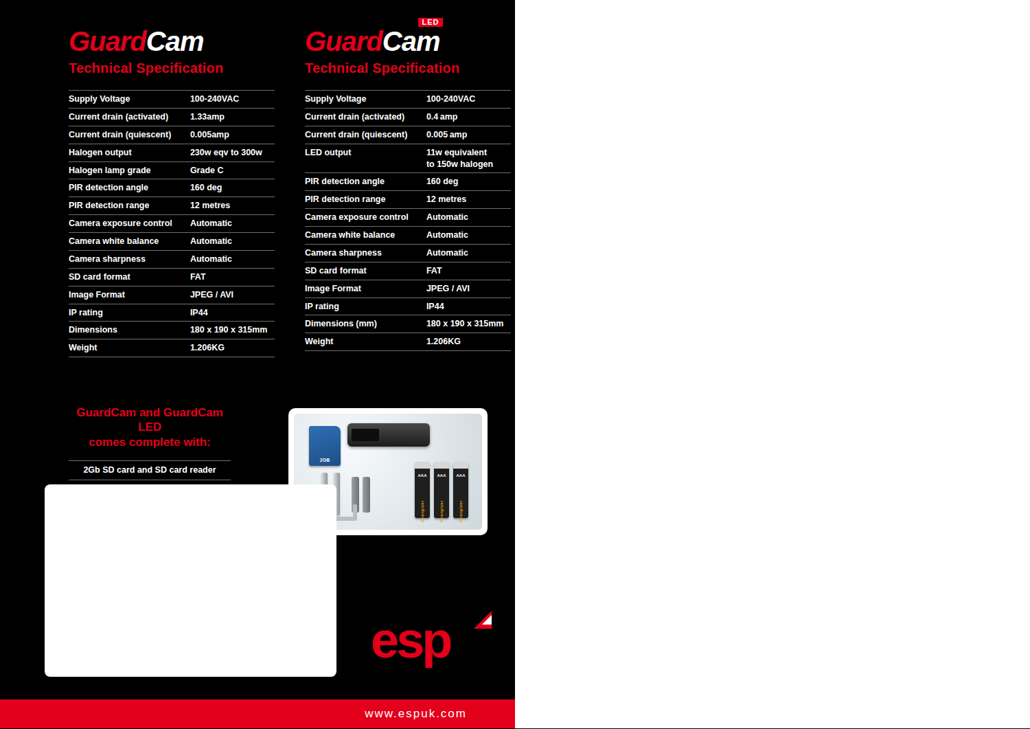Guard Cam
Technical Specification
| Supply Voltage | 100-240VAC |
| Current drain (activated) | 1.33amp |
| Current drain (quiescent) | 0.005amp |
| Halogen output | 230w eqv to 300w |
| Halogen lamp grade | Grade C |
| PIR detection angle | 160 deg |
| PIR detection range | 12 metres |
| Camera exposure control | Automatic |
| Camera white balance | Automatic |
| Camera sharpness | Automatic |
| SD card format | FAT |
| Image Format | JPEG / AVI |
| IP rating | IP44 |
| Dimensions | 180 x 190 x 315mm |
| Weight | 1.206KG |
Guard Cam
LED
Technical Specification
| Supply Voltage | 100-240VAC |
| Current drain (activated) | 0.4 amp |
| Current drain (quiescent) | 0.005 amp |
| LED output | 11w equivalent to 150w halogen |
| PIR detection angle | 160 deg |
| PIR detection range | 12 metres |
| Camera exposure control | Automatic |
| Camera white balance | Automatic |
| Camera sharpness | Automatic |
| SD card format | FAT |
| Image Format | JPEG / AVI |
| IP rating | IP44 |
| Dimensions (mm) | 180 x 190 x 315mm |
| Weight | 1.206KG |
GuardCam and GuardCam LED
comes complete with:
| 2Gb SD card and SD card reader |
| Fixing screws |
| Allen key |
| User Manual |
| 3 x AAA batteries |
NB. GuardCam comes with 230w Grade C halogen lamp
AAA Energizer
AAA Energizer
AAA Energizer
esp
www.espuk.com